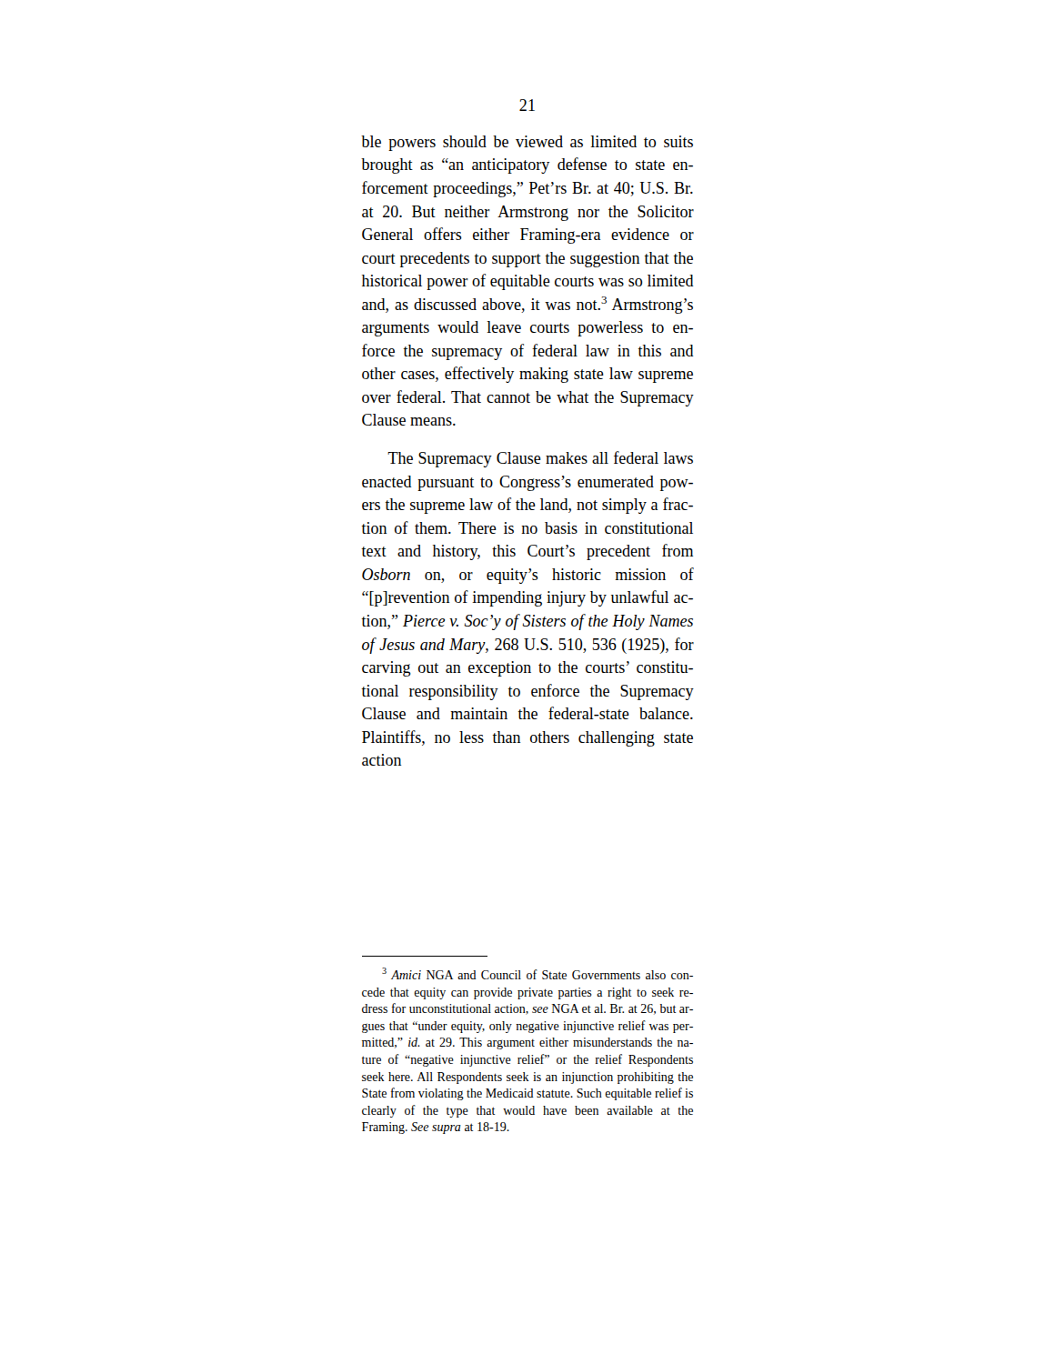21
ble powers should be viewed as limited to suits brought as “an anticipatory defense to state enforcement proceedings,” Pet’rs Br. at 40; U.S. Br. at 20. But neither Armstrong nor the Solicitor General offers either Framing-era evidence or court precedents to support the suggestion that the historical power of equitable courts was so limited and, as discussed above, it was not.3 Armstrong’s arguments would leave courts powerless to enforce the supremacy of federal law in this and other cases, effectively making state law supreme over federal. That cannot be what the Supremacy Clause means.
The Supremacy Clause makes all federal laws enacted pursuant to Congress’s enumerated powers the supreme law of the land, not simply a fraction of them. There is no basis in constitutional text and history, this Court’s precedent from Osborn on, or equity’s historic mission of “[p]revention of impending injury by unlawful action,” Pierce v. Soc’y of Sisters of the Holy Names of Jesus and Mary, 268 U.S. 510, 536 (1925), for carving out an exception to the courts’ constitutional responsibility to enforce the Supremacy Clause and maintain the federal-state balance. Plaintiffs, no less than others challenging state action
3 Amici NGA and Council of State Governments also concede that equity can provide private parties a right to seek redress for unconstitutional action, see NGA et al. Br. at 26, but argues that “under equity, only negative injunctive relief was permitted,” id. at 29. This argument either misunderstands the nature of “negative injunctive relief” or the relief Respondents seek here. All Respondents seek is an injunction prohibiting the State from violating the Medicaid statute. Such equitable relief is clearly of the type that would have been available at the Framing. See supra at 18-19.